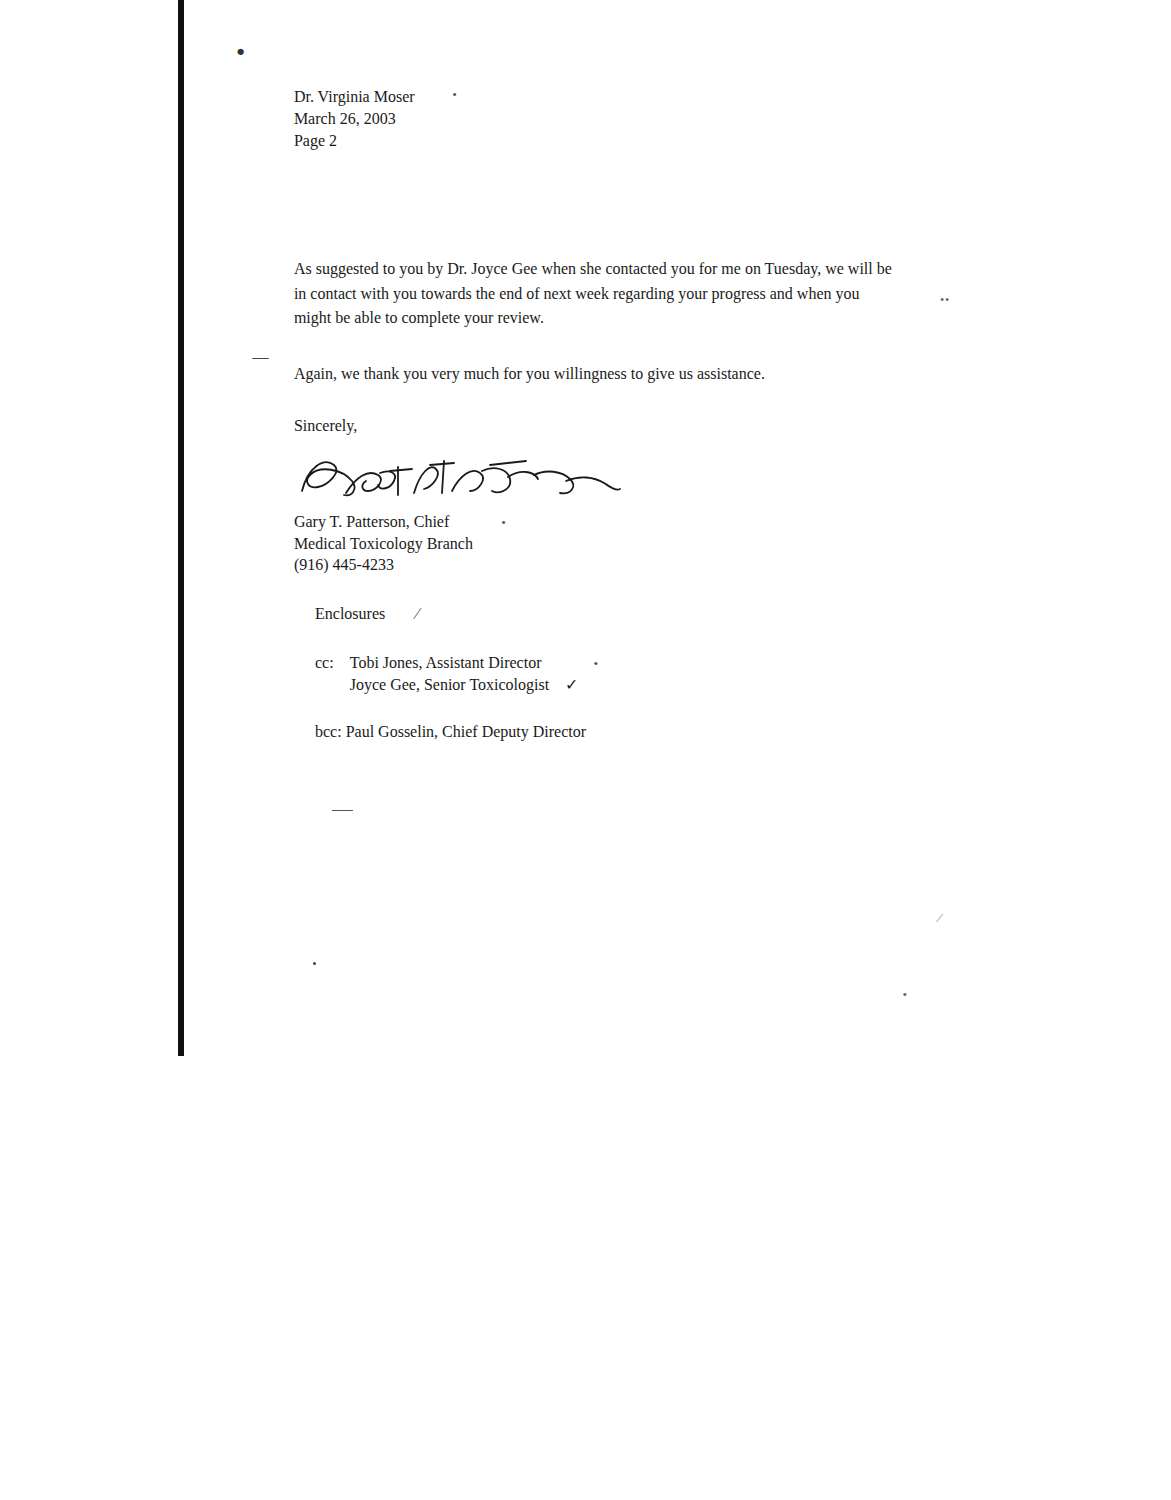●
Dr. Virginia Moser • March 26, 2003 Page 2
••
As suggested to you by Dr. Joyce Gee when she contacted you for me on Tuesday, we will be in contact with you towards the end of next week regarding your progress and when you might be able to complete your review.
—
Again, we thank you very much for you willingness to give us assistance.
Sincerely,
Gary T. Patterson, Chief • Medical Toxicology Branch (916) 445-4233
Enclosures ⁄
cc: Tobi Jones, Assistant Director • Joyce Gee, Senior Toxicologist ✓
bcc: Paul Gosselin, Chief Deputy Director
•
⁄